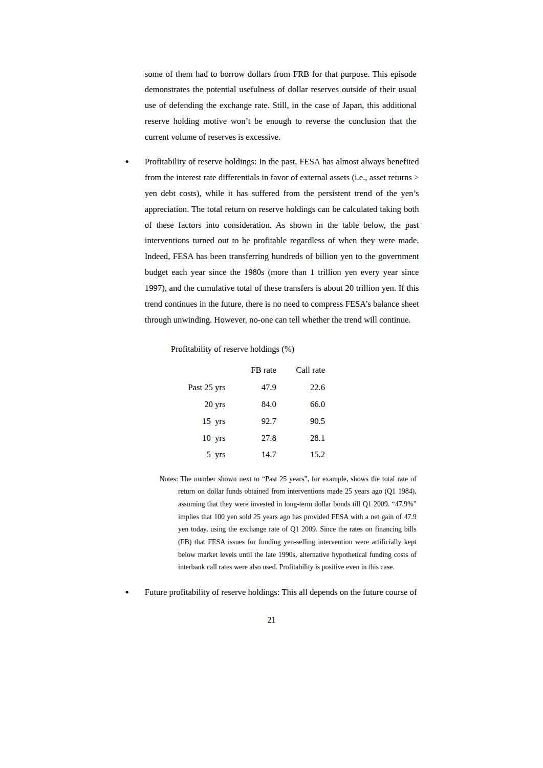some of them had to borrow dollars from FRB for that purpose. This episode demonstrates the potential usefulness of dollar reserves outside of their usual use of defending the exchange rate. Still, in the case of Japan, this additional reserve holding motive won’t be enough to reverse the conclusion that the current volume of reserves is excessive.
Profitability of reserve holdings: In the past, FESA has almost always benefited from the interest rate differentials in favor of external assets (i.e., asset returns > yen debt costs), while it has suffered from the persistent trend of the yen’s appreciation. The total return on reserve holdings can be calculated taking both of these factors into consideration. As shown in the table below, the past interventions turned out to be profitable regardless of when they were made. Indeed, FESA has been transferring hundreds of billion yen to the government budget each year since the 1980s (more than 1 trillion yen every year since 1997), and the cumulative total of these transfers is about 20 trillion yen. If this trend continues in the future, there is no need to compress FESA’s balance sheet through unwinding. However, no-one can tell whether the trend will continue.
Profitability of reserve holdings (%)
| | FB rate | Call rate |
| --- | --- | --- |
| Past 25 yrs | 47.9 | 22.6 |
| 20 yrs | 84.0 | 66.0 |
| 15 yrs | 92.7 | 90.5 |
| 10 yrs | 27.8 | 28.1 |
| 5 yrs | 14.7 | 15.2 |
Notes: The number shown next to “Past 25 years”, for example, shows the total rate of return on dollar funds obtained from interventions made 25 years ago (Q1 1984), assuming that they were invested in long-term dollar bonds till Q1 2009. “47.9%” implies that 100 yen sold 25 years ago has provided FESA with a net gain of 47.9 yen today, using the exchange rate of Q1 2009. Since the rates on financing bills (FB) that FESA issues for funding yen-selling intervention were artificially kept below market levels until the late 1990s, alternative hypothetical funding costs of interbank call rates were also used. Profitability is positive even in this case.
Future profitability of reserve holdings: This all depends on the future course of
21